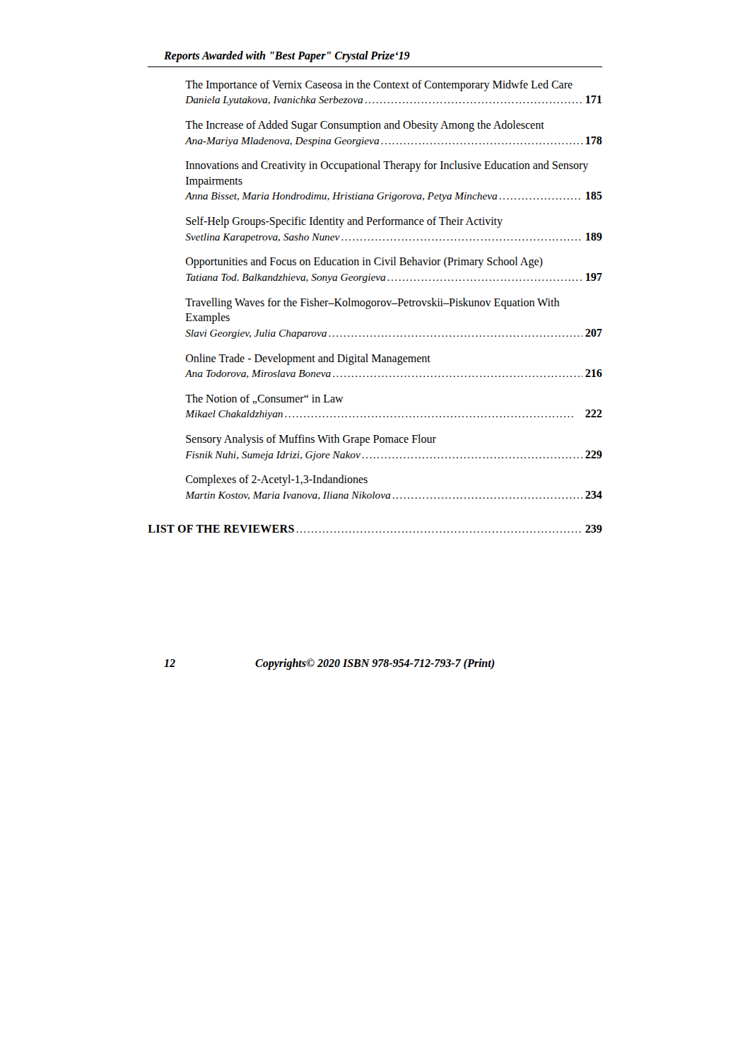Reports Awarded with "Best Paper" Crystal Prize‘19
The Importance of Vernix Caseosa in the Context of Contemporary Midwfe Led Care
Daniela Lyutakova, Ivanichka Serbezova .......................................................................... 171
The Increase of Added Sugar Consumption and Obesity Among the Adolescent
Ana-Mariya Mladenova, Despina Georgieva ....................................................................... 178
Innovations and Creativity in Occupational Therapy for Inclusive Education and Sensory Impairments
Anna Bisset, Maria Hondrodimu, Hristiana Grigorova, Petya Mincheva ........................... 185
Self-Help Groups-Specific Identity and Performance of Their Activity
Svetlina Karapetrova, Sasho Nunev ....................................................................... 189
Opportunities and Focus on Education in Civil Behavior (Primary School Age)
Tatiana Tod. Balkandzhieva, Sonya Georgieva ..................................................................... 197
Travelling Waves for the Fisher–Kolmogorov–Petrovskii–Piskunov Equation With Examples
Slavi Georgiev, Julia Chaparova ......................................................................... 207
Online Trade - Development and Digital Management
Ana Todorova, Miroslava Boneva ....................................................................... 216
The Notion of „Consumer“ in Law
Mikael Chakaldzhiyan ............................................................................. 222
Sensory Analysis of Muffins With Grape Pomace Flour
Fisnik Nuhi, Sumeja Idrizi, Gjore Nakov ......................................................................... 229
Complexes of 2-Acetyl-1,3-Indandiones
Martin Kostov, Maria Ivanova, Iliana Nikolova ................................................................... 234
LIST OF THE REVIEWERS ................................................................................................. 239
12
Copyrights© 2020 ISBN 978-954-712-793-7 (Print)